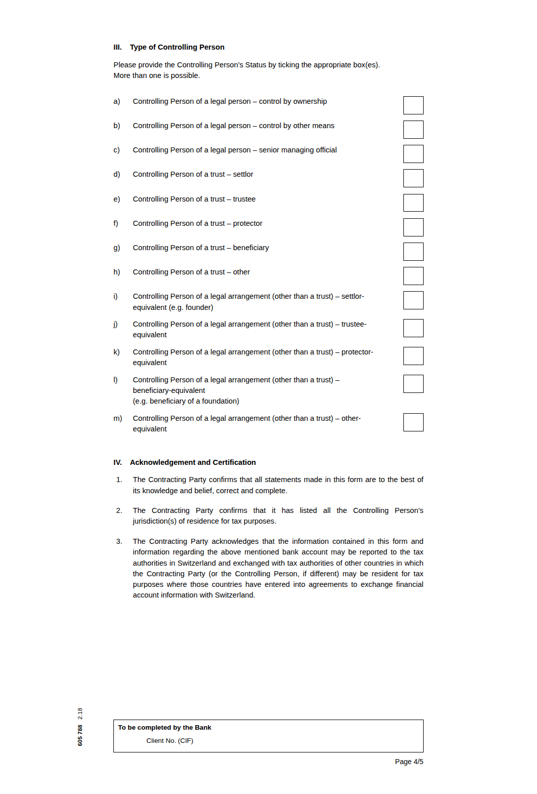III. Type of Controlling Person
Please provide the Controlling Person's Status by ticking the appropriate box(es).
More than one is possible.
| a) | Controlling Person of a legal person – control by ownership | |
| b) | Controlling Person of a legal person – control by other means | |
| c) | Controlling Person of a legal person – senior managing official | |
| d) | Controlling Person of a trust – settlor | |
| e) | Controlling Person of a trust – trustee | |
| f) | Controlling Person of a trust – protector | |
| g) | Controlling Person of a trust – beneficiary | |
| h) | Controlling Person of a trust – other | |
| i) | Controlling Person of a legal arrangement (other than a trust) – settlor-equivalent (e.g. founder) | |
| j) | Controlling Person of a legal arrangement (other than a trust) – trustee-equivalent | |
| k) | Controlling Person of a legal arrangement (other than a trust) – protector-equivalent | |
| l) | Controlling Person of a legal arrangement (other than a trust) – beneficiary-equivalent (e.g. beneficiary of a foundation) | |
| m) | Controlling Person of a legal arrangement (other than a trust) – other-equivalent | |
IV. Acknowledgement and Certification
The Contracting Party confirms that all statements made in this form are to the best of its knowledge and belief, correct and complete.
The Contracting Party confirms that it has listed all the Controlling Person’s jurisdiction(s) of residence for tax purposes.
The Contracting Party acknowledges that the information contained in this form and information regarding the above mentioned bank account may be reported to the tax authorities in Switzerland and exchanged with tax authorities of other countries in which the Contracting Party (or the Controlling Person, if different) may be resident for tax purposes where those countries have entered into agreements to exchange financial account information with Switzerland.
To be completed by the Bank
Client No. (CIF)
605 788 2.18
Page 4/5